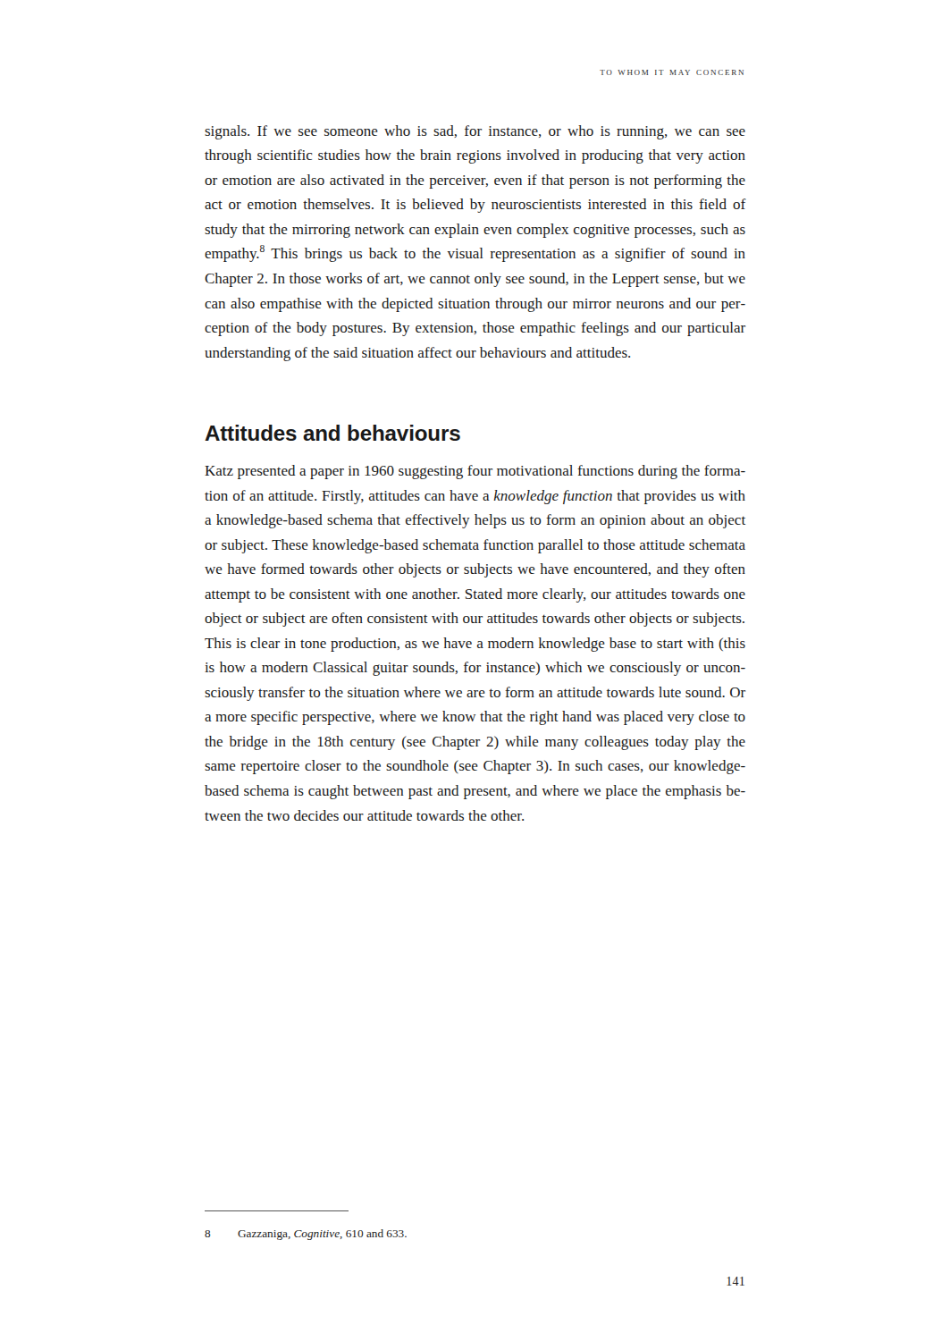To whom it may concern
signals. If we see someone who is sad, for instance, or who is running, we can see through scientific studies how the brain regions involved in producing that very action or emotion are also activated in the perceiver, even if that person is not performing the act or emotion themselves. It is believed by neuroscientists interested in this field of study that the mirroring network can explain even complex cognitive processes, such as empathy.8 This brings us back to the visual representation as a signifier of sound in Chapter 2. In those works of art, we cannot only see sound, in the Leppert sense, but we can also empathise with the depicted situation through our mirror neurons and our perception of the body postures. By extension, those empathic feelings and our particular understanding of the said situation affect our behaviours and attitudes.
Attitudes and behaviours
Katz presented a paper in 1960 suggesting four motivational functions during the formation of an attitude. Firstly, attitudes can have a knowledge function that provides us with a knowledge-based schema that effectively helps us to form an opinion about an object or subject. These knowledge-based schemata function parallel to those attitude schemata we have formed towards other objects or subjects we have encountered, and they often attempt to be consistent with one another. Stated more clearly, our attitudes towards one object or subject are often consistent with our attitudes towards other objects or subjects. This is clear in tone production, as we have a modern knowledge base to start with (this is how a modern Classical guitar sounds, for instance) which we consciously or unconsciously transfer to the situation where we are to form an attitude towards lute sound. Or a more specific perspective, where we know that the right hand was placed very close to the bridge in the 18th century (see Chapter 2) while many colleagues today play the same repertoire closer to the soundhole (see Chapter 3). In such cases, our knowledge-based schema is caught between past and present, and where we place the emphasis between the two decides our attitude towards the other.
8 Gazzaniga, Cognitive, 610 and 633.
141